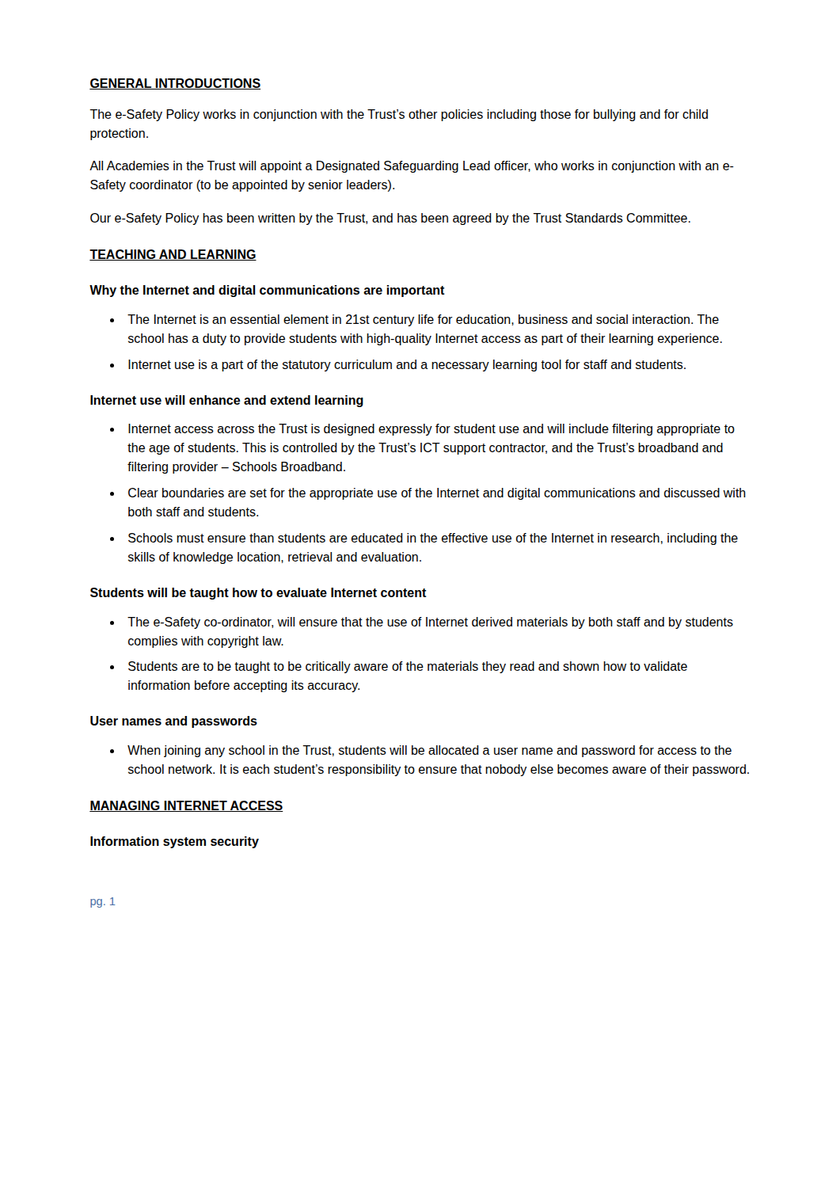GENERAL INTRODUCTIONS
The e-Safety Policy works in conjunction with the Trust’s other policies including those for bullying and for child protection.
All Academies in the Trust will appoint a Designated Safeguarding Lead officer, who works in conjunction with an e-Safety coordinator (to be appointed by senior leaders).
Our e-Safety Policy has been written by the Trust, and has been agreed by the Trust Standards Committee.
TEACHING AND LEARNING
Why the Internet and digital communications are important
The Internet is an essential element in 21st century life for education, business and social interaction. The school has a duty to provide students with high-quality Internet access as part of their learning experience.
Internet use is a part of the statutory curriculum and a necessary learning tool for staff and students.
Internet use will enhance and extend learning
Internet access across the Trust is designed expressly for student use and will include filtering appropriate to the age of students. This is controlled by the Trust’s ICT support contractor, and the Trust’s broadband and filtering provider – Schools Broadband.
Clear boundaries are set for the appropriate use of the Internet and digital communications and discussed with both staff and students.
Schools must ensure than students are educated in the effective use of the Internet in research, including the skills of knowledge location, retrieval and evaluation.
Students will be taught how to evaluate Internet content
The e-Safety co-ordinator, will ensure that the use of Internet derived materials by both staff and by students complies with copyright law.
Students are to be taught to be critically aware of the materials they read and shown how to validate information before accepting its accuracy.
User names and passwords
When joining any school in the Trust, students will be allocated a user name and password for access to the school network. It is each student’s responsibility to ensure that nobody else becomes aware of their password.
MANAGING INTERNET ACCESS
Information system security
pg. 1